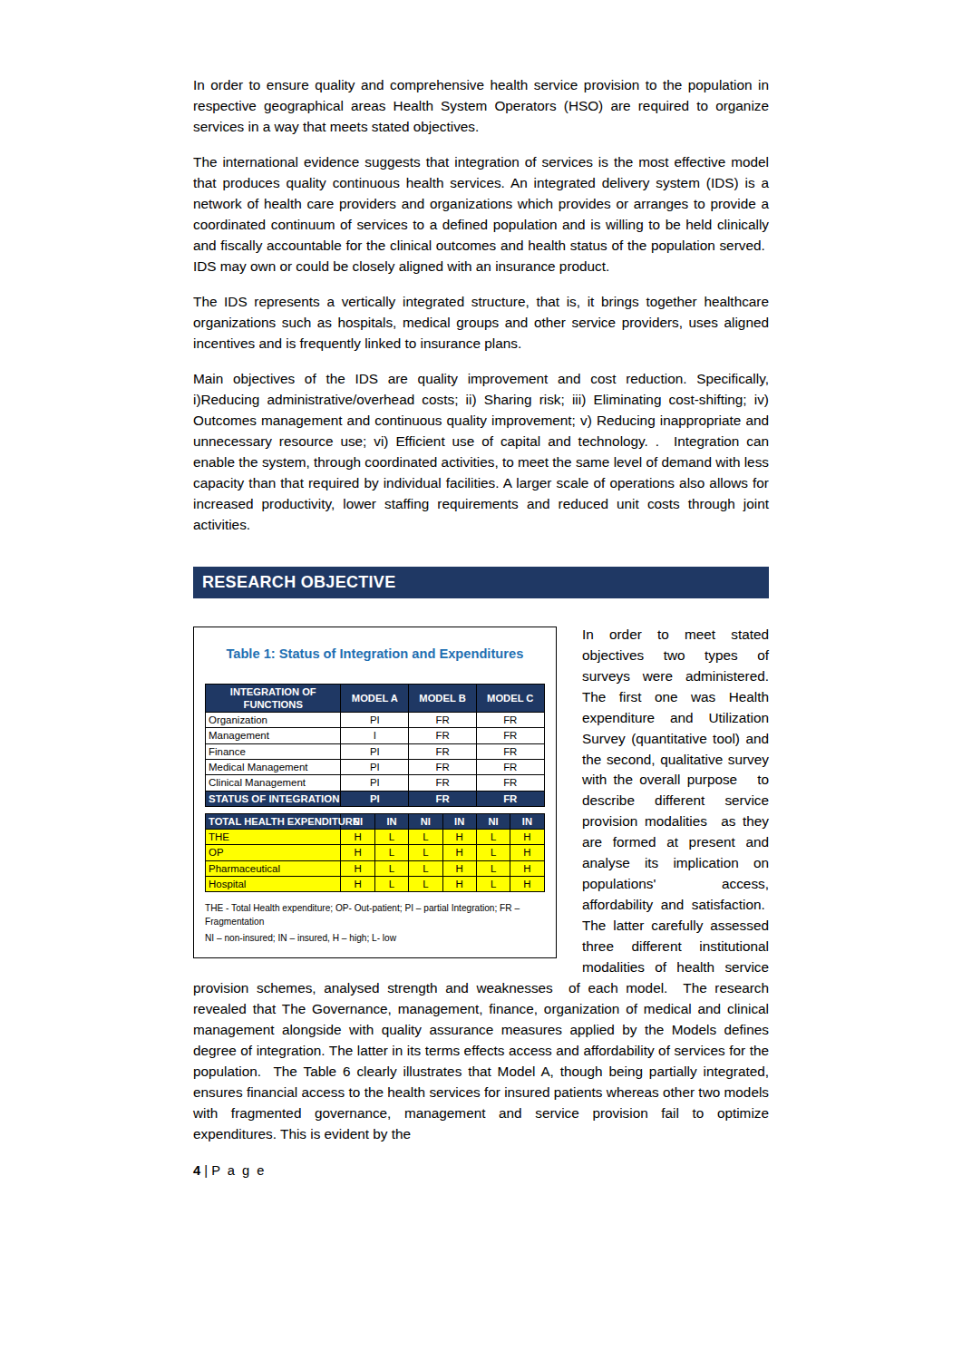In order to ensure quality and comprehensive health service provision to the population in respective geographical areas Health System Operators (HSO) are required to organize services in a way that meets stated objectives.
The international evidence suggests that integration of services is the most effective model that produces quality continuous health services. An integrated delivery system (IDS) is a network of health care providers and organizations which provides or arranges to provide a coordinated continuum of services to a defined population and is willing to be held clinically and fiscally accountable for the clinical outcomes and health status of the population served. IDS may own or could be closely aligned with an insurance product.
The IDS represents a vertically integrated structure, that is, it brings together healthcare organizations such as hospitals, medical groups and other service providers, uses aligned incentives and is frequently linked to insurance plans.
Main objectives of the IDS are quality improvement and cost reduction. Specifically, i)Reducing administrative/overhead costs; ii) Sharing risk; iii) Eliminating cost-shifting; iv) Outcomes management and continuous quality improvement; v) Reducing inappropriate and unnecessary resource use; vi) Efficient use of capital and technology. . Integration can enable the system, through coordinated activities, to meet the same level of demand with less capacity than that required by individual facilities. A larger scale of operations also allows for increased productivity, lower staffing requirements and reduced unit costs through joint activities.
RESEARCH OBJECTIVE
Table 1: Status of Integration and Expenditures
| INTEGRATION OF FUNCTIONS | MODEL A | MODEL B | MODEL C |
| --- | --- | --- | --- |
| Organization | PI | FR | FR |
| Management | I | FR | FR |
| Finance | PI | FR | FR |
| Medical Management | PI | FR | FR |
| Clinical Management | PI | FR | FR |
| STATUS OF INTEGRATION | PI | FR | FR |
| TOTAL HEALTH EXPENDITURE | NI | IN | NI | IN | NI | IN |
| THE | H | L | L | H | L | H |
| OP | H | L | L | H | L | H |
| Pharmaceutical | H | L | L | H | L | H |
| Hospital | H | L | L | H | L | H |
THE - Total Health expenditure; OP- Out-patient; PI – partial Integration; FR – Fragmentation
NI – non-insured; IN – insured, H – high; L- low
In order to meet stated objectives two types of surveys were administered. The first one was Health expenditure and Utilization Survey (quantitative tool) and the second, qualitative survey with the overall purpose to describe different service provision modalities as they are formed at present and analyse its implication on populations' access, affordability and satisfaction. The latter carefully assessed three different institutional modalities of health service provision schemes, analysed strength and weaknesses of each model. The research revealed that The Governance, management, finance, organization of medical and clinical management alongside with quality assurance measures applied by the Models defines degree of integration. The latter in its terms effects access and affordability of services for the population. The Table 6 clearly illustrates that Model A, though being partially integrated, ensures financial access to the health services for insured patients whereas other two models with fragmented governance, management and service provision fail to optimize expenditures. This is evident by the
4 | P a g e